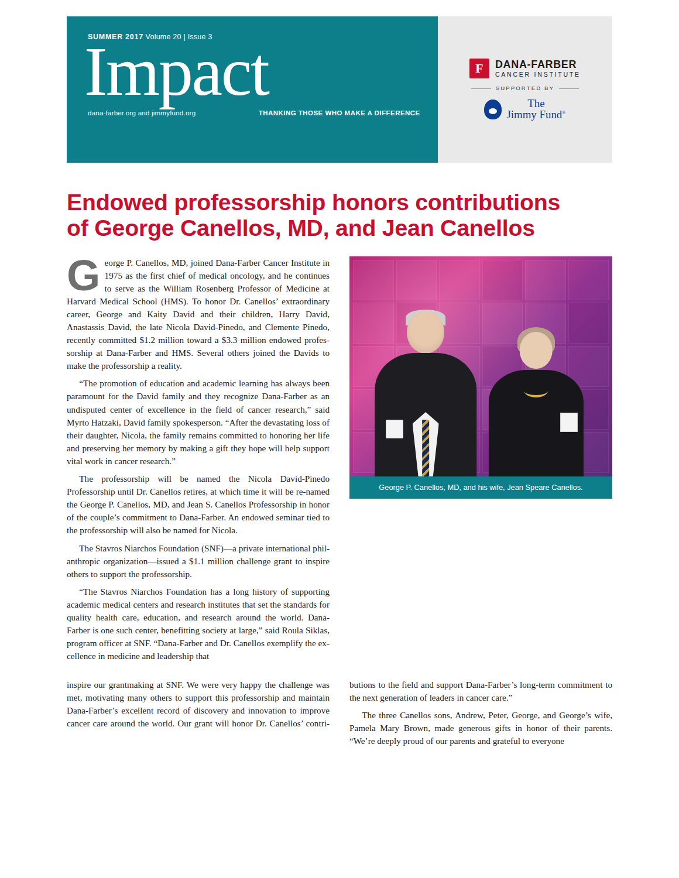SUMMER 2017 Volume 20 | Issue 3
Impact
dana-farber.org and jimmyfund.org Thanking those who make a difference
F
DANA-FARBER
CANCER INSTITUTE
SUPPORTED BY
The
Jimmy Fund®
Endowed professorship honors contributions
of George Canellos, MD, and Jean Canellos
George P. Canellos, MD, joined Dana-Farber Cancer Institute in 1975 as the first chief of medical oncology, and he continues to serve as the William Rosenberg Professor of Medicine at Harvard Medical School (HMS). To honor Dr. Canellos’ extraordinary career, George and Kaity David and their children, Harry David, Anastassis David, the late Nicola David-Pinedo, and Clemente Pinedo, recently committed $1.2 million toward a $3.3 million endowed professorship at Dana-Farber and HMS. Several others joined the Davids to make the professorship a reality.
“The promotion of education and academic learning has always been paramount for the David family and they recognize Dana-Farber as an undisputed center of excellence in the field of cancer research,” said Myrto Hatzaki, David family spokesperson. “After the devastating loss of their daughter, Nicola, the family remains committed to honoring her life and preserving her memory by making a gift they hope will help support vital work in cancer research.”
The professorship will be named the Nicola David-Pinedo Professorship until Dr. Canellos retires, at which time it will be re-named the George P. Canellos, MD, and Jean S. Canellos Professorship in honor of the couple’s commitment to Dana-Farber. An endowed seminar tied to the professorship will also be named for Nicola.
The Stavros Niarchos Foundation (SNF)—a private international philanthropic organization—issued a $1.1 million challenge grant to inspire others to support the professorship.
“The Stavros Niarchos Foundation has a long history of supporting academic medical centers and research institutes that set the standards for quality health care, education, and research around the world. Dana-Farber is one such center, benefitting society at large,” said Roula Siklas, program officer at SNF. “Dana-Farber and Dr. Canellos exemplify the excellence in medicine and leadership that
George P. Canellos, MD, and his wife, Jean Speare Canellos.
inspire our grantmaking at SNF. We were very happy the challenge was met, motivating many others to support this professorship and maintain Dana-Farber’s excellent record of discovery and innovation to improve cancer care around the world. Our grant will honor Dr. Canellos’ contributions to the field and support Dana-Farber’s long-term commitment to the next generation of leaders in cancer care.”
The three Canellos sons, Andrew, Peter, George, and George’s wife, Pamela Mary Brown, made generous gifts in honor of their parents. “We’re deeply proud of our parents and grateful to everyone